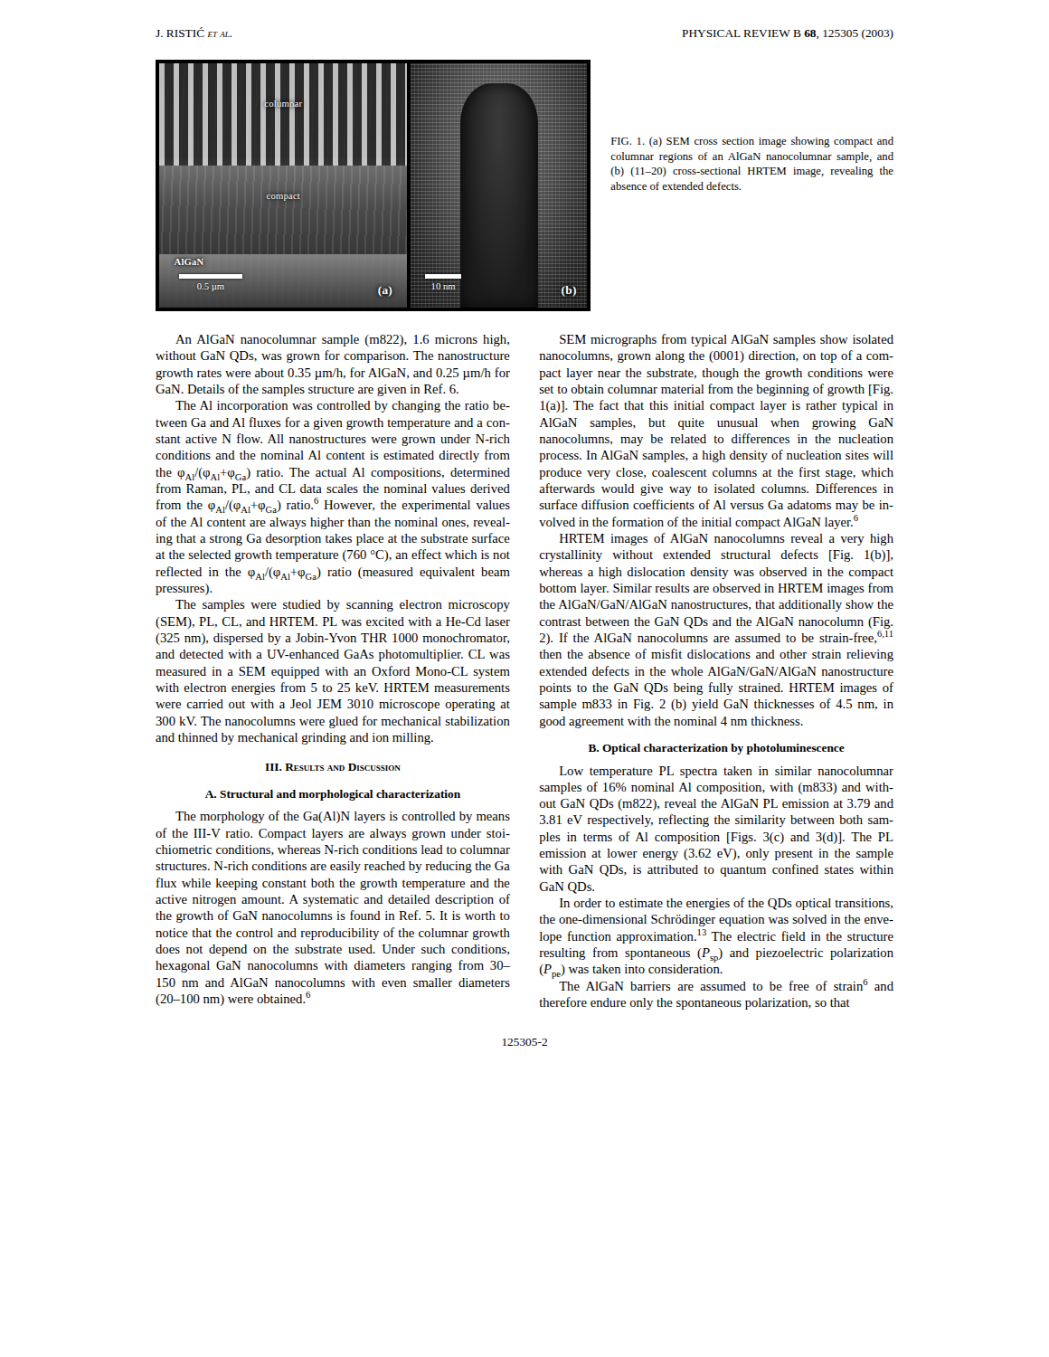J. RISTIĆ et al.
PHYSICAL REVIEW B 68, 125305 (2003)
columnar compact AlGaN
0.5 µm
(a)
10 nm
(b)
FIG. 1. (a) SEM cross section image showing compact and columnar regions of an AlGaN nanocolumnar sample, and (b) (11–20) cross-sectional HRTEM image, revealing the absence of extended defects.
An AlGaN nanocolumnar sample (m822), 1.6 microns high, without GaN QDs, was grown for comparison. The nanostructure growth rates were about 0.35 µm/h, for AlGaN, and 0.25 µm/h for GaN. Details of the samples structure are given in Ref. 6.
The Al incorporation was controlled by changing the ratio between Ga and Al fluxes for a given growth temperature and a constant active N flow. All nanostructures were grown under N-rich conditions and the nominal Al content is estimated directly from the φAl/(φAl+φGa) ratio. The actual Al compositions, determined from Raman, PL, and CL data scales the nominal values derived from the φAl/(φAl+φGa) ratio.6 However, the experimental values of the Al content are always higher than the nominal ones, revealing that a strong Ga desorption takes place at the substrate surface at the selected growth temperature (760 °C), an effect which is not reflected in the φAl/(φAl+φGa) ratio (measured equivalent beam pressures).
The samples were studied by scanning electron microscopy (SEM), PL, CL, and HRTEM. PL was excited with a He-Cd laser (325 nm), dispersed by a Jobin-Yvon THR 1000 monochromator, and detected with a UV-enhanced GaAs photomultiplier. CL was measured in a SEM equipped with an Oxford Mono-CL system with electron energies from 5 to 25 keV. HRTEM measurements were carried out with a Jeol JEM 3010 microscope operating at 300 kV. The nanocolumns were glued for mechanical stabilization and thinned by mechanical grinding and ion milling.
III. Results and Discussion
A. Structural and morphological characterization
The morphology of the Ga(Al)N layers is controlled by means of the III-V ratio. Compact layers are always grown under stoichiometric conditions, whereas N-rich conditions lead to columnar structures. N-rich conditions are easily reached by reducing the Ga flux while keeping constant both the growth temperature and the active nitrogen amount. A systematic and detailed description of the growth of GaN nanocolumns is found in Ref. 5. It is worth to notice that the control and reproducibility of the columnar growth does not depend on the substrate used. Under such conditions, hexagonal GaN nanocolumns with diameters ranging from 30–150 nm and AlGaN nanocolumns with even smaller diameters (20–100 nm) were obtained.6
SEM micrographs from typical AlGaN samples show isolated nanocolumns, grown along the (0001) direction, on top of a compact layer near the substrate, though the growth conditions were set to obtain columnar material from the beginning of growth [Fig. 1(a)]. The fact that this initial compact layer is rather typical in AlGaN samples, but quite unusual when growing GaN nanocolumns, may be related to differences in the nucleation process. In AlGaN samples, a high density of nucleation sites will produce very close, coalescent columns at the first stage, which afterwards would give way to isolated columns. Differences in surface diffusion coefficients of Al versus Ga adatoms may be involved in the formation of the initial compact AlGaN layer.6
HRTEM images of AlGaN nanocolumns reveal a very high crystallinity without extended structural defects [Fig. 1(b)], whereas a high dislocation density was observed in the compact bottom layer. Similar results are observed in HRTEM images from the AlGaN/GaN/AlGaN nanostructures, that additionally show the contrast between the GaN QDs and the AlGaN nanocolumn (Fig. 2). If the AlGaN nanocolumns are assumed to be strain-free,6,11 then the absence of misfit dislocations and other strain relieving extended defects in the whole AlGaN/GaN/AlGaN nanostructure points to the GaN QDs being fully strained. HRTEM images of sample m833 in Fig. 2 (b) yield GaN thicknesses of 4.5 nm, in good agreement with the nominal 4 nm thickness.
B. Optical characterization by photoluminescence
Low temperature PL spectra taken in similar nanocolumnar samples of 16% nominal Al composition, with (m833) and without GaN QDs (m822), reveal the AlGaN PL emission at 3.79 and 3.81 eV respectively, reflecting the similarity between both samples in terms of Al composition [Figs. 3(c) and 3(d)]. The PL emission at lower energy (3.62 eV), only present in the sample with GaN QDs, is attributed to quantum confined states within GaN QDs.
In order to estimate the energies of the QDs optical transitions, the one-dimensional Schrödinger equation was solved in the envelope function approximation.13 The electric field in the structure resulting from spontaneous (Psp) and piezoelectric polarization (Ppe) was taken into consideration.
The AlGaN barriers are assumed to be free of strain6 and therefore endure only the spontaneous polarization, so that
125305-2